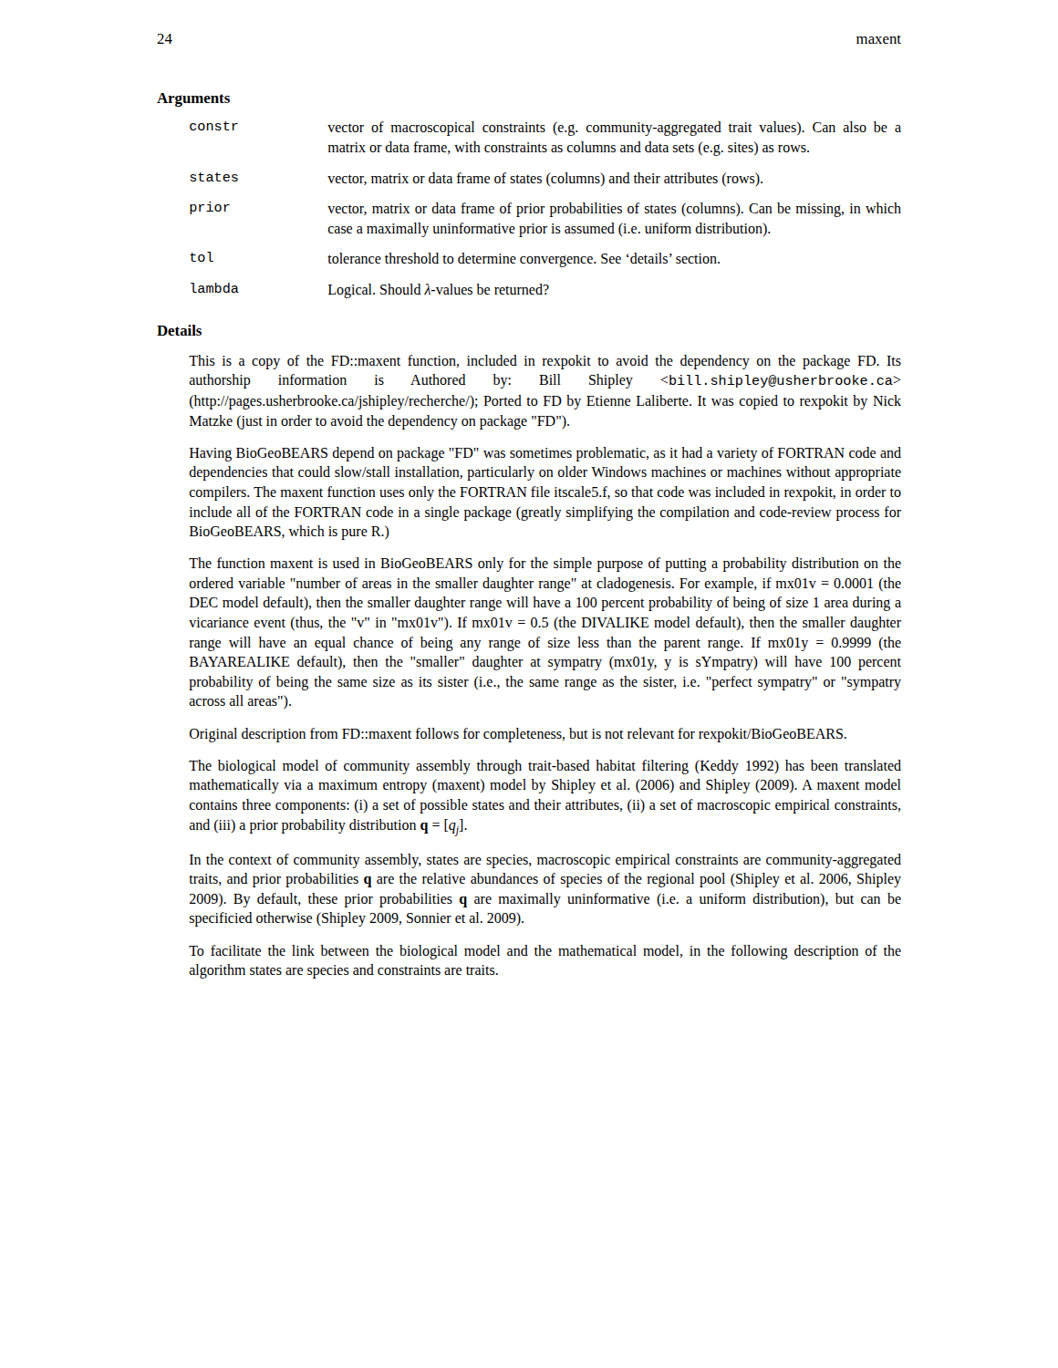24 maxent
Arguments
constr
vector of macroscopical constraints (e.g. community-aggregated trait values). Can also be a matrix or data frame, with constraints as columns and data sets (e.g. sites) as rows.
states
vector, matrix or data frame of states (columns) and their attributes (rows).
prior
vector, matrix or data frame of prior probabilities of states (columns). Can be missing, in which case a maximally uninformative prior is assumed (i.e. uniform distribution).
tol
tolerance threshold to determine convergence. See ‘details’ section.
lambda
Logical. Should λ-values be returned?
Details
This is a copy of the FD::maxent function, included in rexpokit to avoid the dependency on the package FD. Its authorship information is Authored by: Bill Shipley <bill.shipley@usherbrooke.ca> (http://pages.usherbrooke.ca/jshipley/recherche/); Ported to FD by Etienne Laliberte. It was copied to rexpokit by Nick Matzke (just in order to avoid the dependency on package "FD").
Having BioGeoBEARS depend on package "FD" was sometimes problematic, as it had a variety of FORTRAN code and dependencies that could slow/stall installation, particularly on older Windows machines or machines without appropriate compilers. The maxent function uses only the FORTRAN file itscale5.f, so that code was included in rexpokit, in order to include all of the FORTRAN code in a single package (greatly simplifying the compilation and code-review process for BioGeoBEARS, which is pure R.)
The function maxent is used in BioGeoBEARS only for the simple purpose of putting a probability distribution on the ordered variable "number of areas in the smaller daughter range" at cladogenesis. For example, if mx01v = 0.0001 (the DEC model default), then the smaller daughter range will have a 100 percent probability of being of size 1 area during a vicariance event (thus, the "v" in "mx01v"). If mx01v = 0.5 (the DIVALIKE model default), then the smaller daughter range will have an equal chance of being any range of size less than the parent range. If mx01y = 0.9999 (the BAYAREALIKE default), then the "smaller" daughter at sympatry (mx01y, y is sYmpatry) will have 100 percent probability of being the same size as its sister (i.e., the same range as the sister, i.e. "perfect sympatry" or "sympatry across all areas").
Original description from FD::maxent follows for completeness, but is not relevant for rexpokit/BioGeoBEARS.
The biological model of community assembly through trait-based habitat filtering (Keddy 1992) has been translated mathematically via a maximum entropy (maxent) model by Shipley et al. (2006) and Shipley (2009). A maxent model contains three components: (i) a set of possible states and their attributes, (ii) a set of macroscopic empirical constraints, and (iii) a prior probability distribution q = [qj].
In the context of community assembly, states are species, macroscopic empirical constraints are community-aggregated traits, and prior probabilities q are the relative abundances of species of the regional pool (Shipley et al. 2006, Shipley 2009). By default, these prior probabilities q are maximally uninformative (i.e. a uniform distribution), but can be specificied otherwise (Shipley 2009, Sonnier et al. 2009).
To facilitate the link between the biological model and the mathematical model, in the following description of the algorithm states are species and constraints are traits.